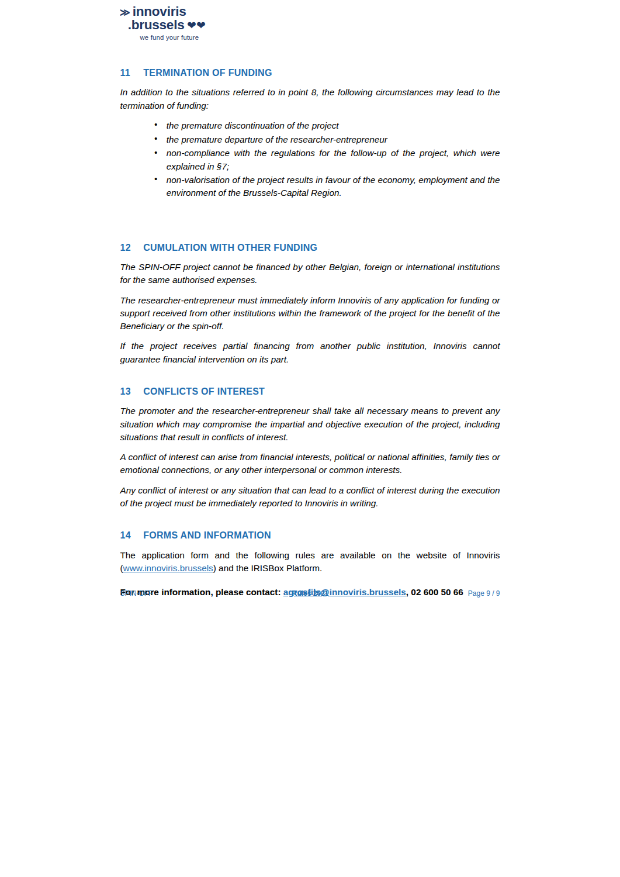≫ innoviris
.brussels ❤❤
we fund your future
11 TERMINATION OF FUNDING
In addition to the situations referred to in point 8, the following circumstances may lead to the termination of funding:
the premature discontinuation of the project
the premature departure of the researcher-entrepreneur
non-compliance with the regulations for the follow-up of the project, which were explained in §7;
non-valorisation of the project results in favour of the economy, employment and the environment of the Brussels-Capital Region.
12 CUMULATION WITH OTHER FUNDING
The SPIN-OFF project cannot be financed by other Belgian, foreign or international institutions for the same authorised expenses.
The researcher-entrepreneur must immediately inform Innoviris of any application for funding or support received from other institutions within the framework of the project for the benefit of the Beneficiary or the spin-off.
If the project receives partial financing from another public institution, Innoviris cannot guarantee financial intervention on its part.
13 CONFLICTS OF INTEREST
The promoter and the researcher-entrepreneur shall take all necessary means to prevent any situation which may compromise the impartial and objective execution of the project, including situations that result in conflicts of interest.
A conflict of interest can arise from financial interests, political or national affinities, family ties or emotional connections, or any other interpersonal or common interests.
Any conflict of interest or any situation that can lead to a conflict of interest during the execution of the project must be immediately reported to Innoviris in writing.
14 FORMS AND INFORMATION
The application form and the following rules are available on the website of Innoviris (www.innoviris.brussels) and the IRISBox Platform.
For more information, please contact: agrosfils@innoviris.brussels, 02 600 50 66
SPIN-OFF
Rules 2021
Page 9 / 9